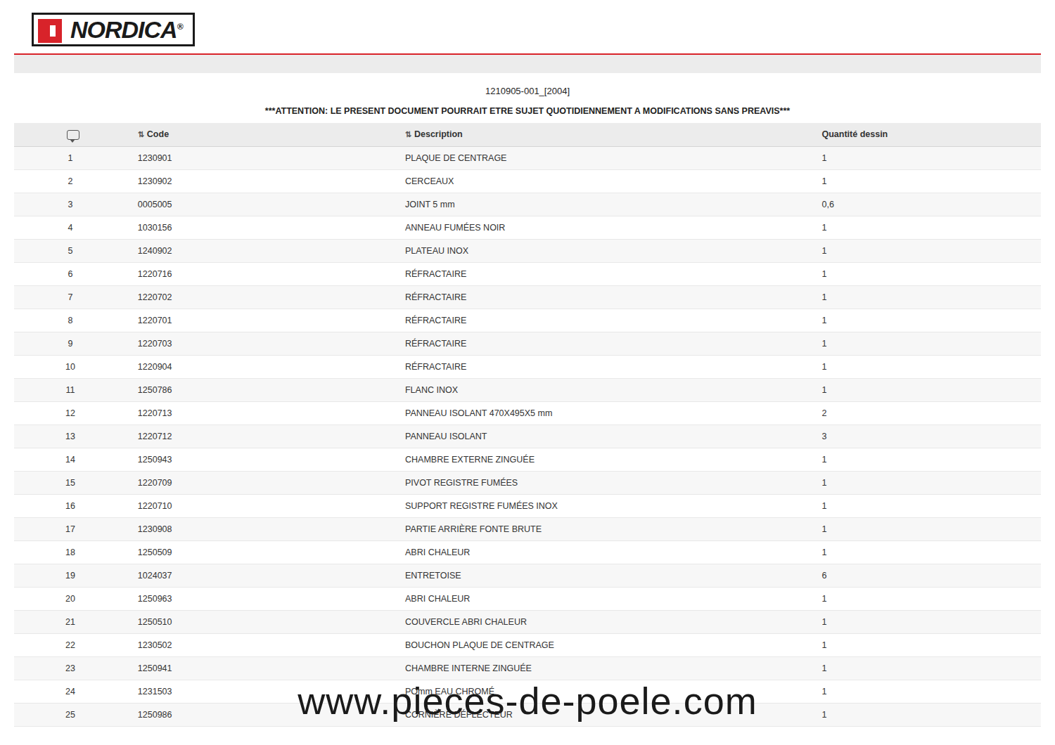NORDICA®
1210905-001_[2004]
***ATTENTION: LE PRESENT DOCUMENT POURRAIT ETRE SUJET QUOTIDIENNEMENT A MODIFICATIONS SANS PREAVIS***
| | ⇅ Code | ⇅ Description | Quantité dessin |
| --- | --- | --- | --- |
| 1 | 1230901 | PLAQUE DE CENTRAGE | 1 |
| 2 | 1230902 | CERCEAUX | 1 |
| 3 | 0005005 | JOINT 5 mm | 0,6 |
| 4 | 1030156 | ANNEAU FUMÉES NOIR | 1 |
| 5 | 1240902 | PLATEAU INOX | 1 |
| 6 | 1220716 | RÉFRACTAIRE | 1 |
| 7 | 1220702 | RÉFRACTAIRE | 1 |
| 8 | 1220701 | RÉFRACTAIRE | 1 |
| 9 | 1220703 | RÉFRACTAIRE | 1 |
| 10 | 1220904 | RÉFRACTAIRE | 1 |
| 11 | 1250786 | FLANC INOX | 1 |
| 12 | 1220713 | PANNEAU ISOLANT 470X495X5 mm | 2 |
| 13 | 1220712 | PANNEAU ISOLANT | 3 |
| 14 | 1250943 | CHAMBRE EXTERNE ZINGUÉE | 1 |
| 15 | 1220709 | PIVOT REGISTRE FUMÉES | 1 |
| 16 | 1220710 | SUPPORT REGISTRE FUMÉES INOX | 1 |
| 17 | 1230908 | PARTIE ARRIÈRE FONTE BRUTE | 1 |
| 18 | 1250509 | ABRI CHALEUR | 1 |
| 19 | 1024037 | ENTRETOISE | 6 |
| 20 | 1250963 | ABRI CHALEUR | 1 |
| 21 | 1250510 | COUVERCLE ABRI CHALEUR | 1 |
| 22 | 1230502 | BOUCHON PLAQUE DE CENTRAGE | 1 |
| 23 | 1250941 | CHAMBRE INTERNE ZINGUÉE | 1 |
| 24 | 1231503 | POmm EAU CHROMÉ | 1 |
| 25 | 1250986 | CORNIÈRE DÉFLECTEUR | 1 |
www.pieces-de-poele.com